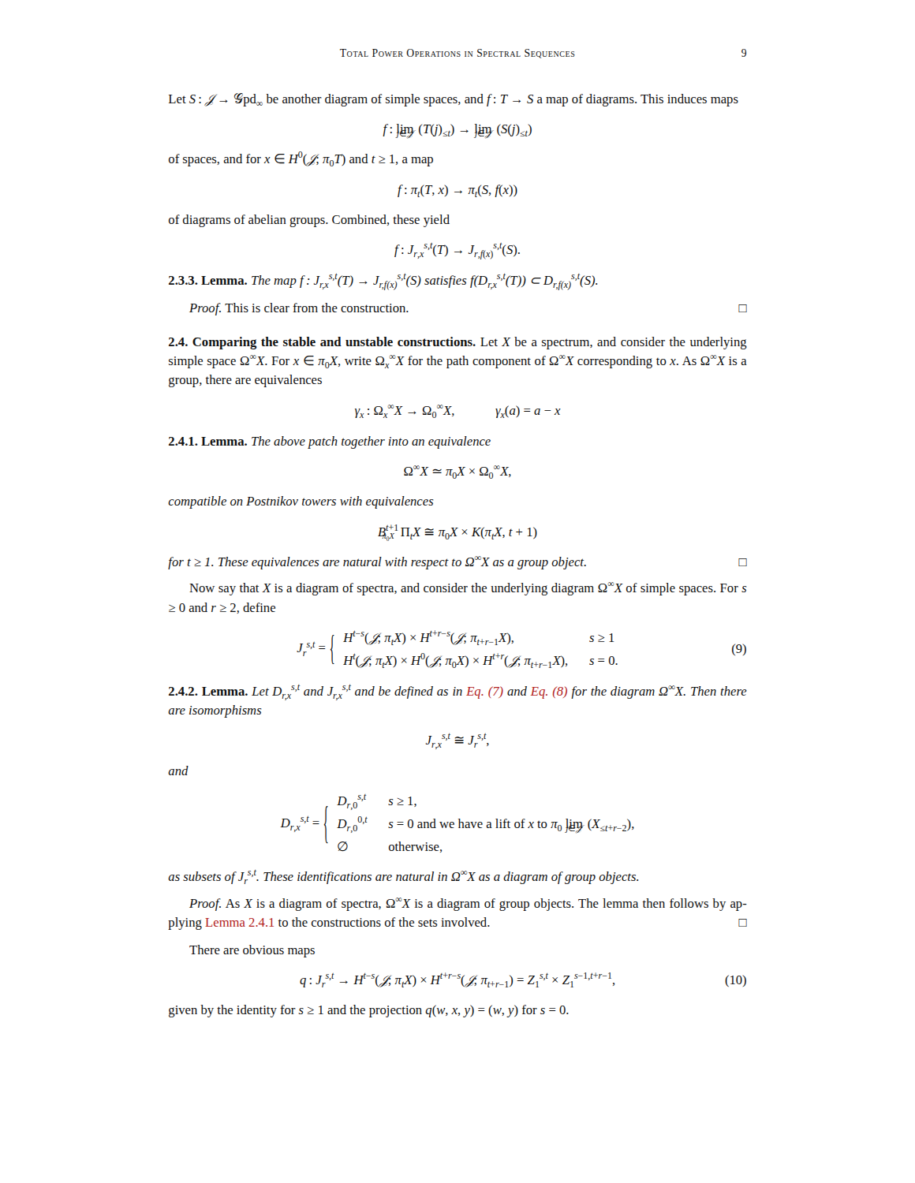Total Power Operations in Spectral Sequences 9
Let S : 𝒥 → 𝒢pd∞ be another diagram of simple spaces, and f : T → S a map of diagrams. This induces maps
f : lim j∈𝒥(T(j)≤t) → lim j∈𝒥(S(j)≤t)
of spaces, and for x ∈ H0(𝒥; π0T) and t ≥ 1, a map
f : πt(T, x) → πt(S, f(x))
of diagrams of abelian groups. Combined, these yield
f : Jr,xs,t(T) → Jr,f(x)s,t(S).
2.3.3. Lemma. The map f : Jr,xs,t(T) → Jr,f(x)s,t(S) satisfies f(Dr,xs,t(T)) ⊂ Dr,f(x)s,t(S).
Proof. This is clear from the construction. □
2.4. Comparing the stable and unstable constructions. Let X be a spectrum, and consider the underlying simple space Ω∞X. For x ∈ π0X, write Ωx∞X for the path component of Ω∞X corresponding to x. As Ω∞X is a group, there are equivalences
γx : Ωx∞X → Ω0∞X, γx(a) = a − x
2.4.1. Lemma. The above patch together into an equivalence
Ω∞X ≃ π0X × Ω0∞X,
compatible on Postnikov towers with equivalences
Bt+1π0XΠtX ≅ π0X × K(πtX, t + 1)
for t ≥ 1. These equivalences are natural with respect to Ω∞X as a group object. □
Now say that X is a diagram of spectra, and consider the underlying diagram Ω∞X of simple spaces. For s ≥ 0 and r ≥ 2, define
Jrs,t = { Ht−s(𝒥; πtX) × Ht+r−s(𝒥; πt+r−1X), s ≥ 1 Ht(𝒥; πtX) × H0(𝒥; π0X) × Ht+r(𝒥; πt+r−1X), s = 0. (9)
2.4.2. Lemma. Let Dr,xs,t and Jr,xs,t and be defined as in Eq. (7) and Eq. (8) for the diagram Ω∞X. Then there are isomorphisms
Jr,xs,t ≅ Jrs,t,
and
Dr,xs,t = { Dr,0s,t s ≥ 1, Dr,00,t s = 0 and we have a lift of x to π0 lim j∈𝒥(X≤t+r−2), ∅ otherwise,
as subsets of Jrs,t. These identifications are natural in Ω∞X as a diagram of group objects.
Proof. As X is a diagram of spectra, Ω∞X is a diagram of group objects. The lemma then follows by applying Lemma 2.4.1 to the constructions of the sets involved. □
There are obvious maps
q : Jrs,t → Ht−s(𝒥; πtX) × Ht+r−s(𝒥; πt+r−1) = Z1s,t × Z1s−1,t+r−1, (10)
given by the identity for s ≥ 1 and the projection q(w, x, y) = (w, y) for s = 0.